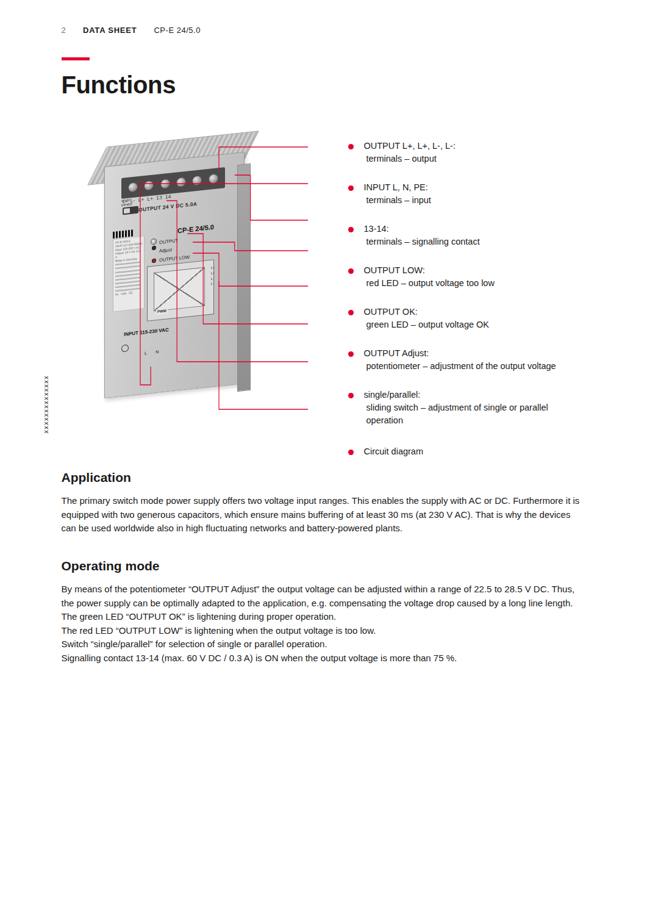2 DATA SHEET CP-E 24/5.0
Functions
xxxxxxxxxxxxxx
L- L- L+ L+ 13 14
OUTPUT 24 V DC 5.0A
single
parallel
CP-E 24/5.0
CP-E 24/5.0 1SVR 427 034 R0000 Input: 115-230 V AC Output: 24 V DC 5.0 A Made in Germany xxxxxxxxxxxxxxxxxx xxxxxxxxxxxxxxxxxx xxxxxxxxxxxxxxxxxx xxxxxxxxxxxxxxxxxx xxxxxxxxxxxxxxxxxx xxxxxxxxxxxxxxxxxx xxxxxxxxxxxxxxxxxx xxxxxxxxxxxxxxxxxx UL CSA CE
OUTPUT
Adjust
OUTPUT LOW
OUTPUT OK
PWM
L+
L+
L-
L-
INPUT 115-230 VAC
L N
OUTPUT L+, L+, L-, L-: terminals – output
INPUT L, N, PE: terminals – input
13-14: terminals – signalling contact
OUTPUT LOW: red LED – output voltage too low
OUTPUT OK: green LED – output voltage OK
OUTPUT Adjust: potentiometer – adjustment of the output voltage
single/parallel: sliding switch – adjustment of single or parallel
operation
Circuit diagram
Application
The primary switch mode power supply offers two voltage input ranges. This enables the supply with AC or DC. Furthermore it is equipped with two generous capacitors, which ensure mains buffering of at least 30 ms (at 230 V AC). That is why the devices can be used worldwide also in high fluctuating networks and battery-powered plants.
Operating mode
By means of the potentiometer “OUTPUT Adjust” the output voltage can be adjusted within a range of 22.5 to 28.5 V DC. Thus, the power supply can be optimally adapted to the application, e.g. compensating the voltage drop caused by a long line length.
The green LED “OUTPUT OK” is lightening during proper operation.
The red LED “OUTPUT LOW” is lightening when the output voltage is too low.
Switch “single/parallel” for selection of single or parallel operation.
Signalling contact 13-14 (max. 60 V DC / 0.3 A) is ON when the output voltage is more than 75 %.